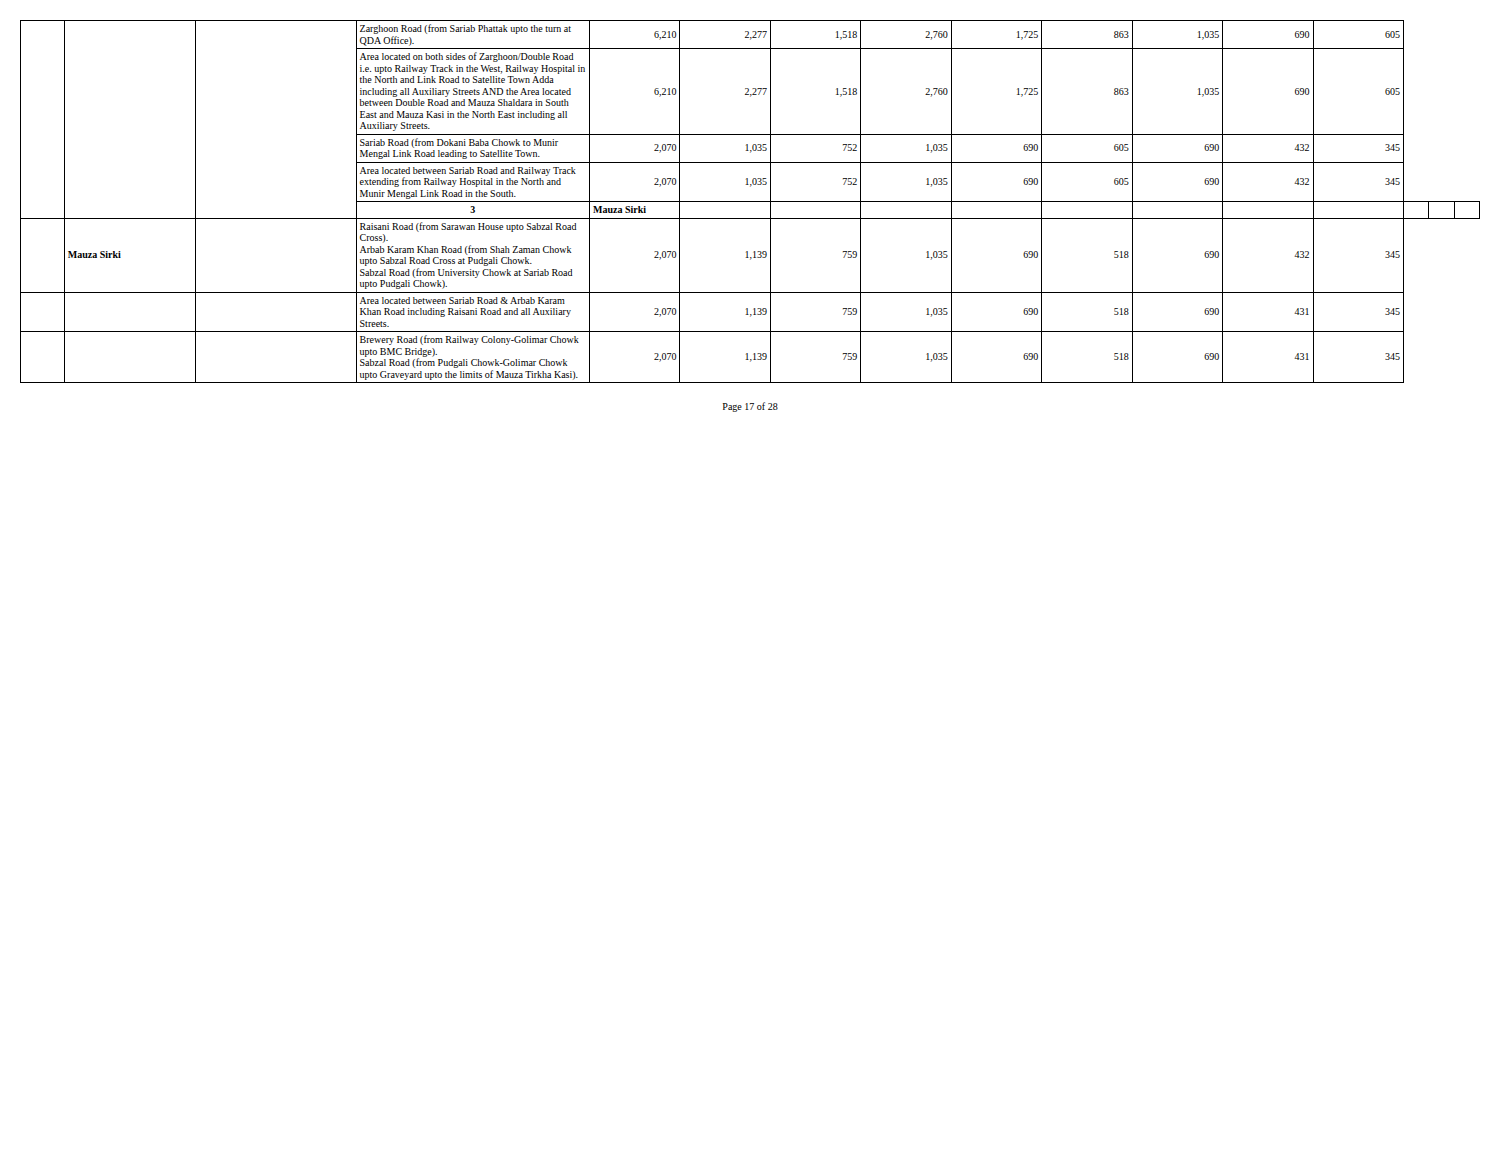| | | | Zarghoon Road (from Sariab Phattak upto the turn at QDA Office). | 6,210 | 2,277 | 1,518 | 2,760 | 1,725 | 863 | 1,035 | 690 | 605 |
| Area located on both sides of Zarghoon/Double Road i.e. upto Railway Track in the West, Railway Hospital in the North and Link Road to Satellite Town Adda including all Auxiliary Streets AND the Area located between Double Road and Mauza Shaldara in South East and Mauza Kasi in the North East including all Auxiliary Streets. | 6,210 | 2,277 | 1,518 | 2,760 | 1,725 | 863 | 1,035 | 690 | 605 |
| Sariab Road (from Dokani Baba Chowk to Munir Mengal Link Road leading to Satellite Town. | 2,070 | 1,035 | 752 | 1,035 | 690 | 605 | 690 | 432 | 345 |
| Area located between Sariab Road and Railway Track extending from Railway Hospital in the North and Munir Mengal Link Road in the South. | 2,070 | 1,035 | 752 | 1,035 | 690 | 605 | 690 | 432 | 345 |
| 3 | Mauza Sirki | | | | | | | | | | | |
| | Mauza Sirki | | Raisani Road (from Sarawan House upto Sabzal Road Cross). Arbab Karam Khan Road (from Shah Zaman Chowk upto Sabzal Road Cross at Pudgali Chowk. Sabzal Road (from University Chowk at Sariab Road upto Pudgali Chowk). | 2,070 | 1,139 | 759 | 1,035 | 690 | 518 | 690 | 432 | 345 |
| | | | Area located between Sariab Road & Arbab Karam Khan Road including Raisani Road and all Auxiliary Streets. | 2,070 | 1,139 | 759 | 1,035 | 690 | 518 | 690 | 431 | 345 |
| | | | Brewery Road (from Railway Colony-Golimar Chowk upto BMC Bridge). Sabzal Road (from Pudgali Chowk-Golimar Chowk upto Graveyard upto the limits of Mauza Tirkha Kasi). | 2,070 | 1,139 | 759 | 1,035 | 690 | 518 | 690 | 431 | 345 |
Page 17 of 28